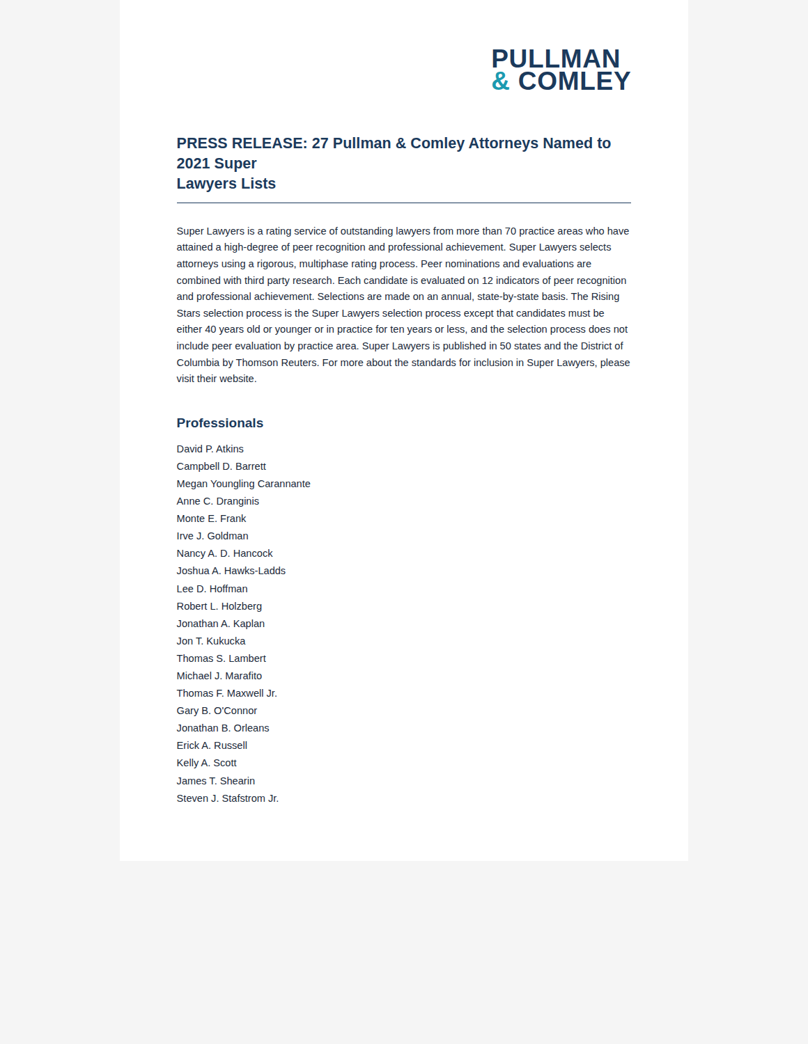PULLMAN
& COMLEY
PRESS RELEASE: 27 Pullman & Comley Attorneys Named to 2021 Super
Lawyers Lists
Super Lawyers is a rating service of outstanding lawyers from more than 70 practice areas who have attained a high-degree of peer recognition and professional achievement. Super Lawyers selects attorneys using a rigorous, multiphase rating process. Peer nominations and evaluations are combined with third party research. Each candidate is evaluated on 12 indicators of peer recognition and professional achievement. Selections are made on an annual, state-by-state basis. The Rising Stars selection process is the Super Lawyers selection process except that candidates must be either 40 years old or younger or in practice for ten years or less, and the selection process does not include peer evaluation by practice area. Super Lawyers is published in 50 states and the District of Columbia by Thomson Reuters. For more about the standards for inclusion in Super Lawyers, please visit their website.
Professionals
David P. Atkins
Campbell D. Barrett
Megan Youngling Carannante
Anne C. Dranginis
Monte E. Frank
Irve J. Goldman
Nancy A. D. Hancock
Joshua A. Hawks-Ladds
Lee D. Hoffman
Robert L. Holzberg
Jonathan A. Kaplan
Jon T. Kukucka
Thomas S. Lambert
Michael J. Marafito
Thomas F. Maxwell Jr.
Gary B. O'Connor
Jonathan B. Orleans
Erick A. Russell
Kelly A. Scott
James T. Shearin
Steven J. Stafstrom Jr.